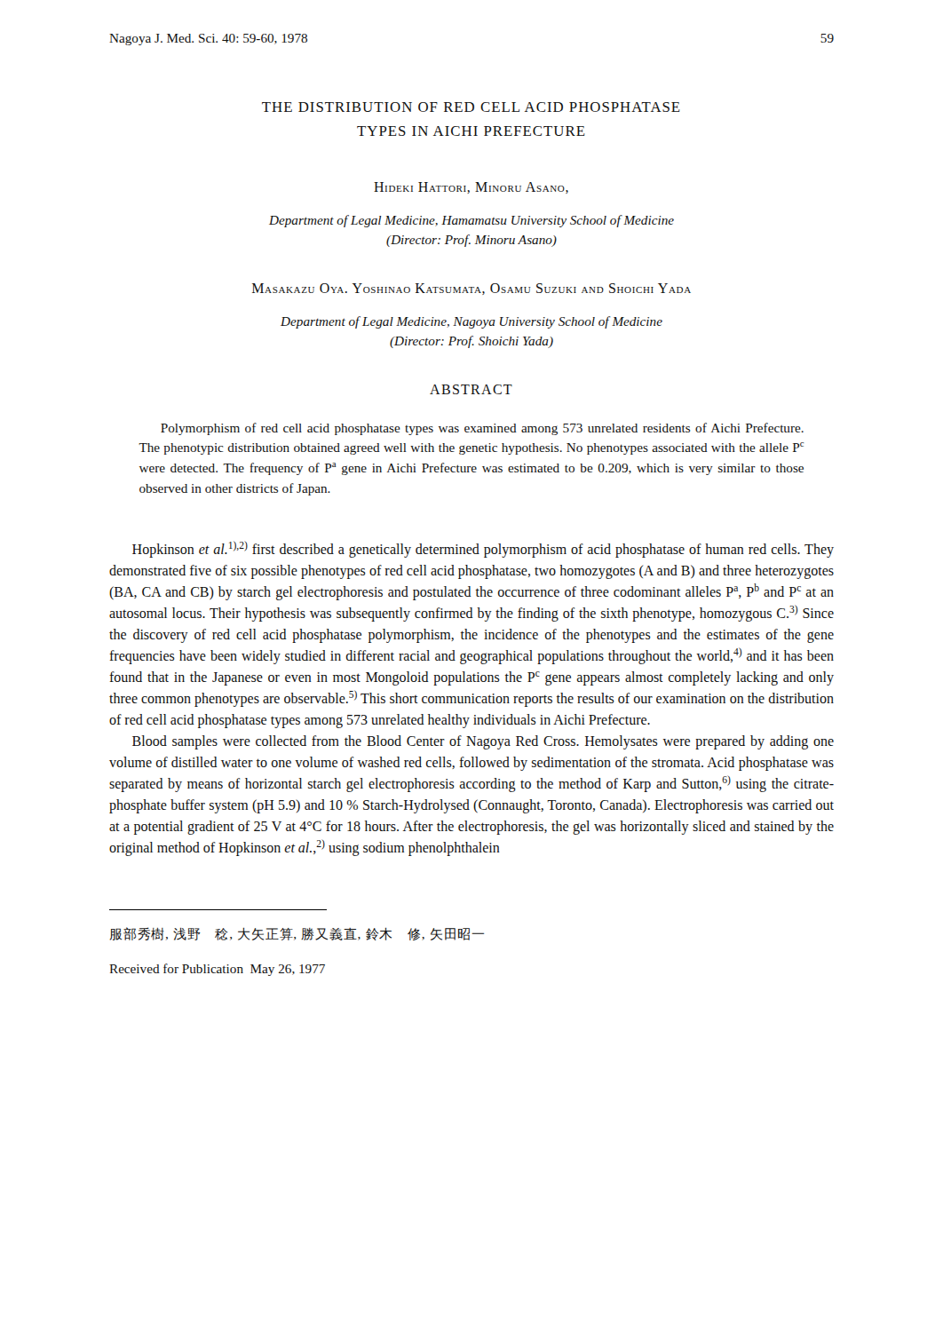Nagoya J. Med. Sci. 40: 59-60, 1978 59
The Distribution of Red Cell Acid Phosphatase
Types in Aichi Prefecture
Hideki Hattori, Minoru Asano,
Department of Legal Medicine, Hamamatsu University School of Medicine
(Director: Prof. Minoru Asano)
Masakazu Oya. Yoshinao Katsumata, Osamu Suzuki and Shoichi Yada
Department of Legal Medicine, Nagoya University School of Medicine
(Director: Prof. Shoichi Yada)
ABSTRACT
Polymorphism of red cell acid phosphatase types was examined among 573 unrelated residents of Aichi Prefecture. The phenotypic distribution obtained agreed well with the genetic hypothesis. No phenotypes associated with the allele Pc were detected. The frequency of Pa gene in Aichi Prefecture was estimated to be 0.209, which is very similar to those observed in other districts of Japan.
Hopkinson et al.1),2) first described a genetically determined polymorphism of acid phosphatase of human red cells. They demonstrated five of six possible phenotypes of red cell acid phosphatase, two homozygotes (A and B) and three heterozygotes (BA, CA and CB) by starch gel electrophoresis and postulated the occurrence of three codominant alleles Pa, Pb and Pc at an autosomal locus. Their hypothesis was subsequently confirmed by the finding of the sixth phenotype, homozygous C.3) Since the discovery of red cell acid phosphatase polymorphism, the incidence of the phenotypes and the estimates of the gene frequencies have been widely studied in different racial and geographical populations throughout the world,4) and it has been found that in the Japanese or even in most Mongoloid populations the Pc gene appears almost completely lacking and only three common phenotypes are observable.5) This short communication reports the results of our examination on the distribution of red cell acid phosphatase types among 573 unrelated healthy individuals in Aichi Prefecture.
Blood samples were collected from the Blood Center of Nagoya Red Cross. Hemolysates were prepared by adding one volume of distilled water to one volume of washed red cells, followed by sedimentation of the stromata. Acid phosphatase was separated by means of horizontal starch gel electrophoresis according to the method of Karp and Sutton,6) using the citrate-phosphate buffer system (pH 5.9) and 10 % Starch-Hydrolysed (Connaught, Toronto, Canada). Electrophoresis was carried out at a potential gradient of 25 V at 4°C for 18 hours. After the electrophoresis, the gel was horizontally sliced and stained by the original method of Hopkinson et al.,2) using sodium phenolphthalein
服部秀樹, 浅野　稔, 大矢正算, 勝又義直, 鈴木　修, 矢田昭一
Received for Publication May 26, 1977